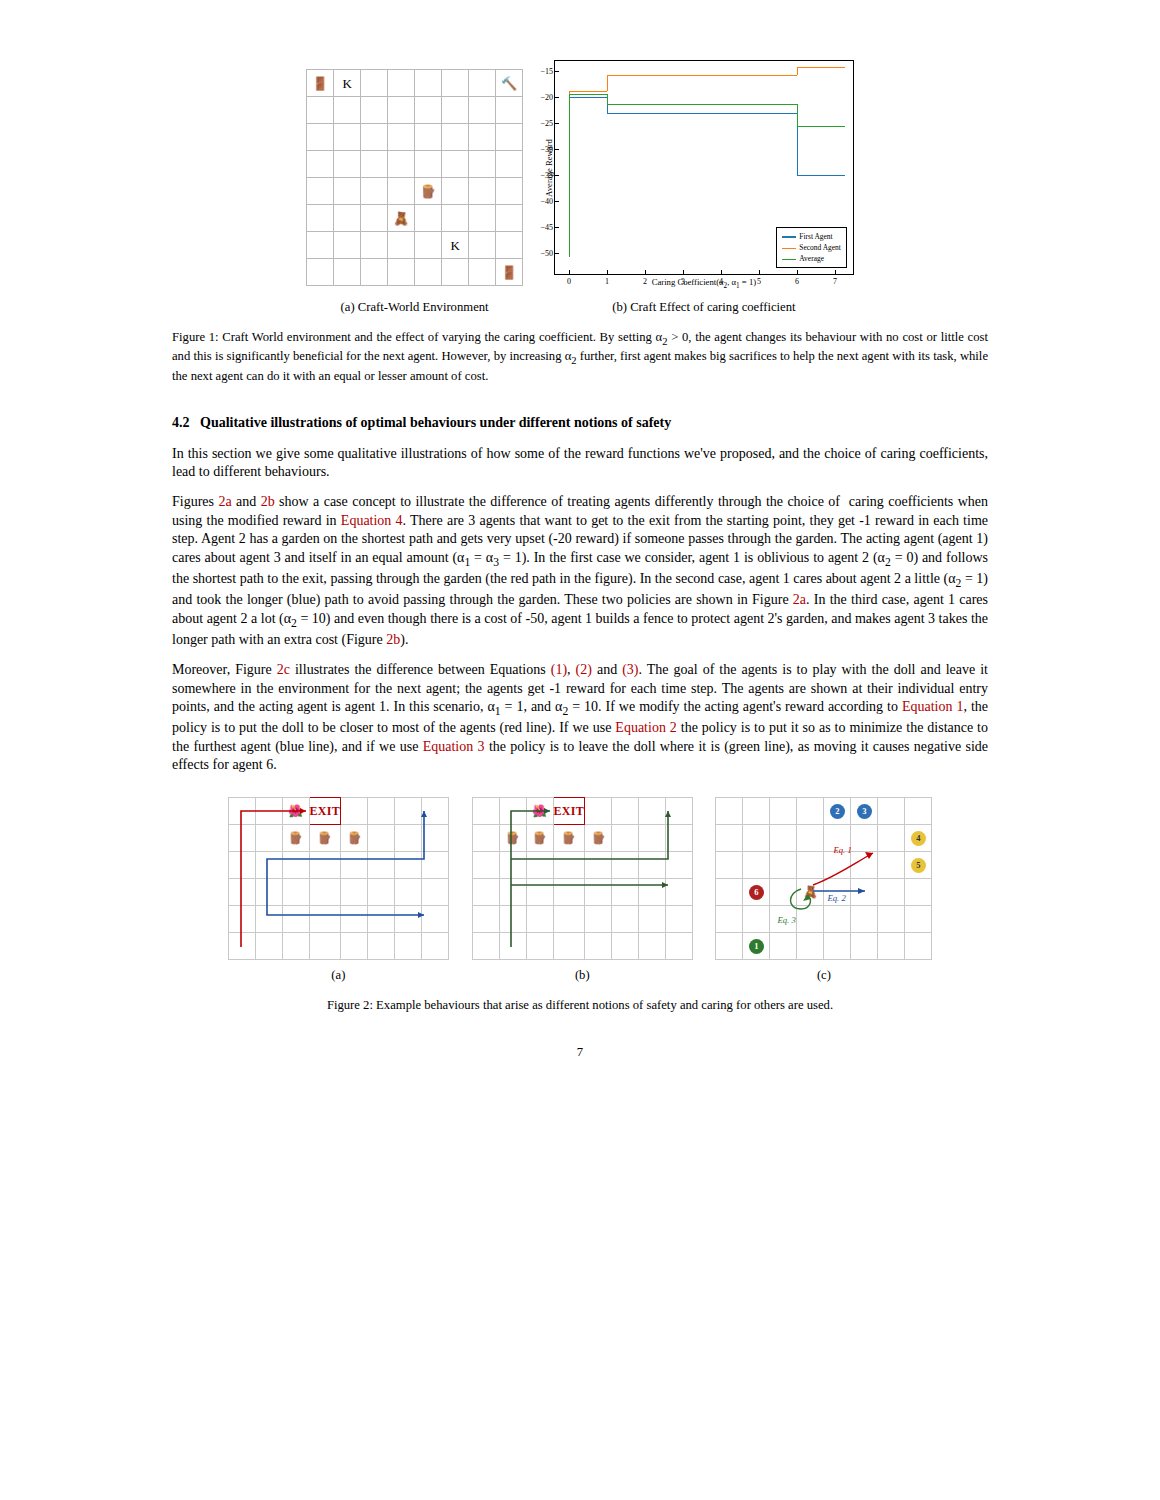| 🚪 | K | | | | | | 🔨 |
| | | | | 🪵 | | | |
| | | | 🧸 | | | | |
| | | | | | K | | |
| | | | | | | | 🚪 |
(a) Craft-World Environment
Average Reward
−15
−20
−25
−30
−35
−40
−45
−50
0
1
2
3
4
5
6
7
First Agent
Second Agent
Average
Caring Coefficient(α2, α1 = 1)
(b) Craft Effect of caring coefficient
Figure 1: Craft World environment and the effect of varying the caring coefficient. By setting α2 > 0, the agent changes its behaviour with no cost or little cost and this is significantly beneficial for the next agent. However, by increasing α2 further, first agent makes big sacrifices to help the next agent with its task, while the next agent can do it with an equal or lesser amount of cost.
4.2 Qualitative illustrations of optimal behaviours under different notions of safety
In this section we give some qualitative illustrations of how some of the reward functions we've proposed, and the choice of caring coefficients, lead to different behaviours.
Figures 2a and 2b show a case concept to illustrate the difference of treating agents differently through the choice of caring coefficients when using the modified reward in Equation 4. There are 3 agents that want to get to the exit from the starting point, they get -1 reward in each time step. Agent 2 has a garden on the shortest path and gets very upset (-20 reward) if someone passes through the garden. The acting agent (agent 1) cares about agent 3 and itself in an equal amount (α1 = α3 = 1). In the first case we consider, agent 1 is oblivious to agent 2 (α2 = 0) and follows the shortest path to the exit, passing through the garden (the red path in the figure). In the second case, agent 1 cares about agent 2 a little (α2 = 1) and took the longer (blue) path to avoid passing through the garden. These two policies are shown in Figure 2a. In the third case, agent 1 cares about agent 2 a lot (α2 = 10) and even though there is a cost of -50, agent 1 builds a fence to protect agent 2's garden, and makes agent 3 takes the longer path with an extra cost (Figure 2b).
Moreover, Figure 2c illustrates the difference between Equations (1), (2) and (3). The goal of the agents is to play with the doll and leave it somewhere in the environment for the next agent; the agents get -1 reward for each time step. The agents are shown at their individual entry points, and the acting agent is agent 1. In this scenario, α1 = 1, and α2 = 10. If we modify the acting agent's reward according to Equation 1, the policy is to put the doll to be closer to most of the agents (red line). If we use Equation 2 the policy is to put it so as to minimize the distance to the furthest agent (blue line), and if we use Equation 3 the policy is to leave the doll where it is (green line), as moving it causes negative side effects for agent 6.
| | | 🌺 | EXIT | | | | |
| | | 🪵 | 🪵 | 🪵 | | | |
(a)
| | | 🌺 | EXIT | | | | |
| | 🪵 | 🪵 | 🪵 | 🪵 | | | |
(b)
| | | | | 2 | 3 | | |
| | | | | | | | 4 |
| | | | | | | | 5 |
| | 6 | | 🧸 | | | | |
| | 1 | | | | | | |
Eq. 1
Eq. 2
Eq. 3
(c)
Figure 2: Example behaviours that arise as different notions of safety and caring for others are used.
7